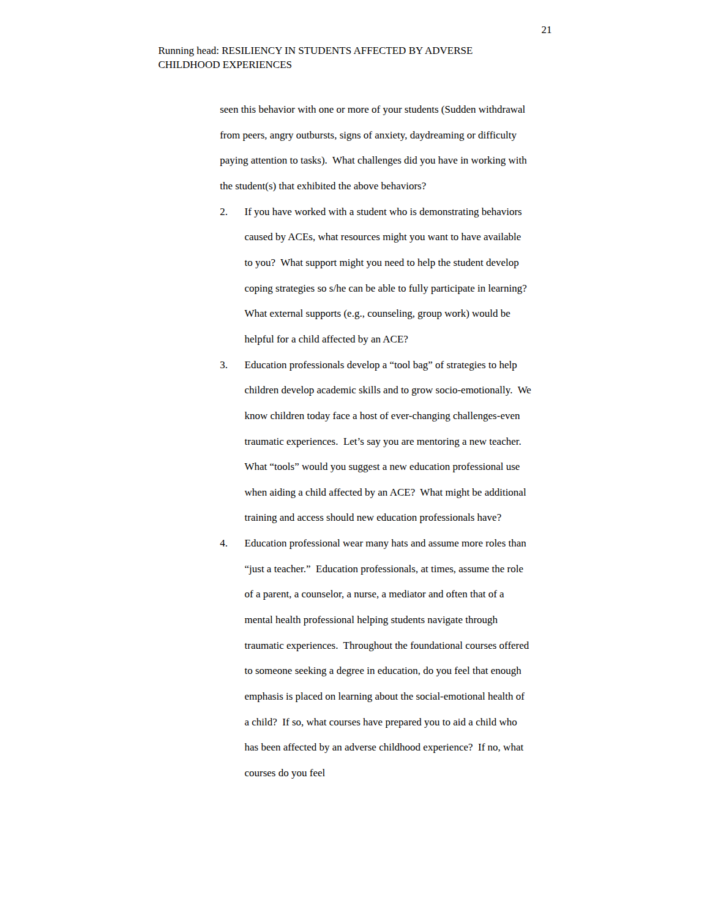21
Running head: RESILIENCY IN STUDENTS AFFECTED BY ADVERSE CHILDHOOD EXPERIENCES
seen this behavior with one or more of your students (Sudden withdrawal from peers, angry outbursts, signs of anxiety, daydreaming or difficulty paying attention to tasks). What challenges did you have in working with the student(s) that exhibited the above behaviors?
2. If you have worked with a student who is demonstrating behaviors caused by ACEs, what resources might you want to have available to you? What support might you need to help the student develop coping strategies so s/he can be able to fully participate in learning? What external supports (e.g., counseling, group work) would be helpful for a child affected by an ACE?
3. Education professionals develop a “tool bag” of strategies to help children develop academic skills and to grow socio-emotionally. We know children today face a host of ever-changing challenges-even traumatic experiences. Let’s say you are mentoring a new teacher. What “tools” would you suggest a new education professional use when aiding a child affected by an ACE? What might be additional training and access should new education professionals have?
4. Education professional wear many hats and assume more roles than “just a teacher.” Education professionals, at times, assume the role of a parent, a counselor, a nurse, a mediator and often that of a mental health professional helping students navigate through traumatic experiences. Throughout the foundational courses offered to someone seeking a degree in education, do you feel that enough emphasis is placed on learning about the social-emotional health of a child? If so, what courses have prepared you to aid a child who has been affected by an adverse childhood experience? If no, what courses do you feel